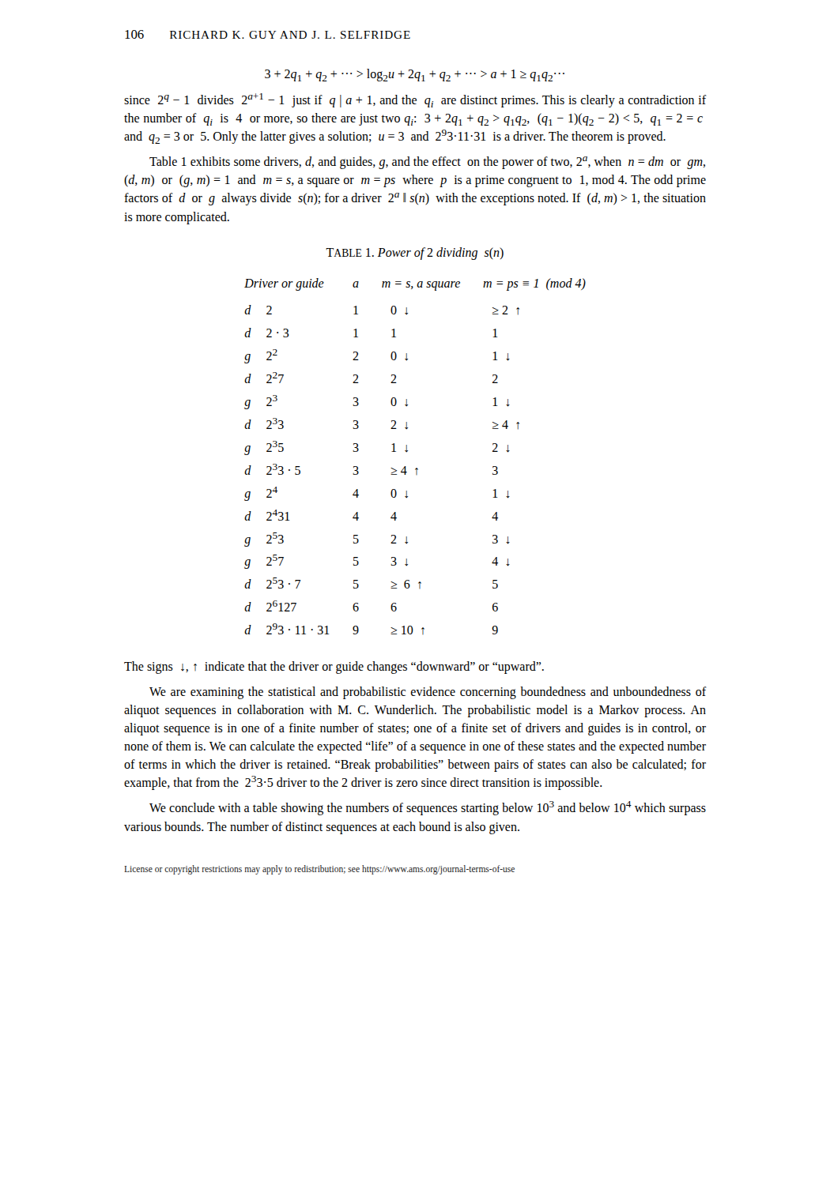106 RICHARD K. GUY AND J. L. SELFRIDGE
3 + 2q1 + q2 + ··· > log2u + 2q1 + q2 + ··· > a + 1 ≥ q1q2···
since 2q − 1 divides 2a+1 − 1 just if q | a + 1, and the qi are distinct primes. This is clearly a contradiction if the number of qi is 4 or more, so there are just two qi: 3 + 2q1 + q2 > q1q2, (q1 − 1)(q2 − 2) < 5, q1 = 2 = c and q2 = 3 or 5. Only the latter gives a solution; u = 3 and 293·11·31 is a driver. The theorem is proved.
Table 1 exhibits some drivers, d, and guides, g, and the effect on the power of two, 2a, when n = dm or gm, (d, m) or (g, m) = 1 and m = s, a square or m = ps where p is a prime congruent to 1, mod 4. The odd prime factors of d or g always divide s(n); for a driver 2a ‖ s(n) with the exceptions noted. If (d, m) > 1, the situation is more complicated.
TABLE 1. Power of 2 dividing s(n)
| Driver or guide | a | m = s , a square | m = ps ≡ 1 (mod 4) |
| --- | --- | --- | --- |
| d | 2 | 1 | 0 ↓ | ≥ 2 ↑ |
| d | 2 · 3 | 1 | 1 | 1 |
| g | 2 2 | 2 | 0 ↓ | 1 ↓ |
| d | 2 2 7 | 2 | 2 | 2 |
| g | 2 3 | 3 | 0 ↓ | 1 ↓ |
| d | 2 3 3 | 3 | 2 ↓ | ≥ 4 ↑ |
| g | 2 3 5 | 3 | 1 ↓ | 2 ↓ |
| d | 2 3 3 · 5 | 3 | ≥ 4 ↑ | 3 |
| g | 2 4 | 4 | 0 ↓ | 1 ↓ |
| d | 2 4 31 | 4 | 4 | 4 |
| g | 2 5 3 | 5 | 2 ↓ | 3 ↓ |
| g | 2 5 7 | 5 | 3 ↓ | 4 ↓ |
| d | 2 5 3 · 7 | 5 | ≥ 6 ↑ | 5 |
| d | 2 6 127 | 6 | 6 | 6 |
| d | 2 9 3 · 11 · 31 | 9 | ≥ 10 ↑ | 9 |
The signs ↓, ↑ indicate that the driver or guide changes “downward” or “upward”.
We are examining the statistical and probabilistic evidence concerning boundedness and unboundedness of aliquot sequences in collaboration with M. C. Wunderlich. The probabilistic model is a Markov process. An aliquot sequence is in one of a finite number of states; one of a finite set of drivers and guides is in control, or none of them is. We can calculate the expected “life” of a sequence in one of these states and the expected number of terms in which the driver is retained. “Break probabilities” between pairs of states can also be calculated; for example, that from the 233·5 driver to the 2 driver is zero since direct transition is impossible.
We conclude with a table showing the numbers of sequences starting below 103 and below 104 which surpass various bounds. The number of distinct sequences at each bound is also given.
License or copyright restrictions may apply to redistribution; see https://www.ams.org/journal-terms-of-use